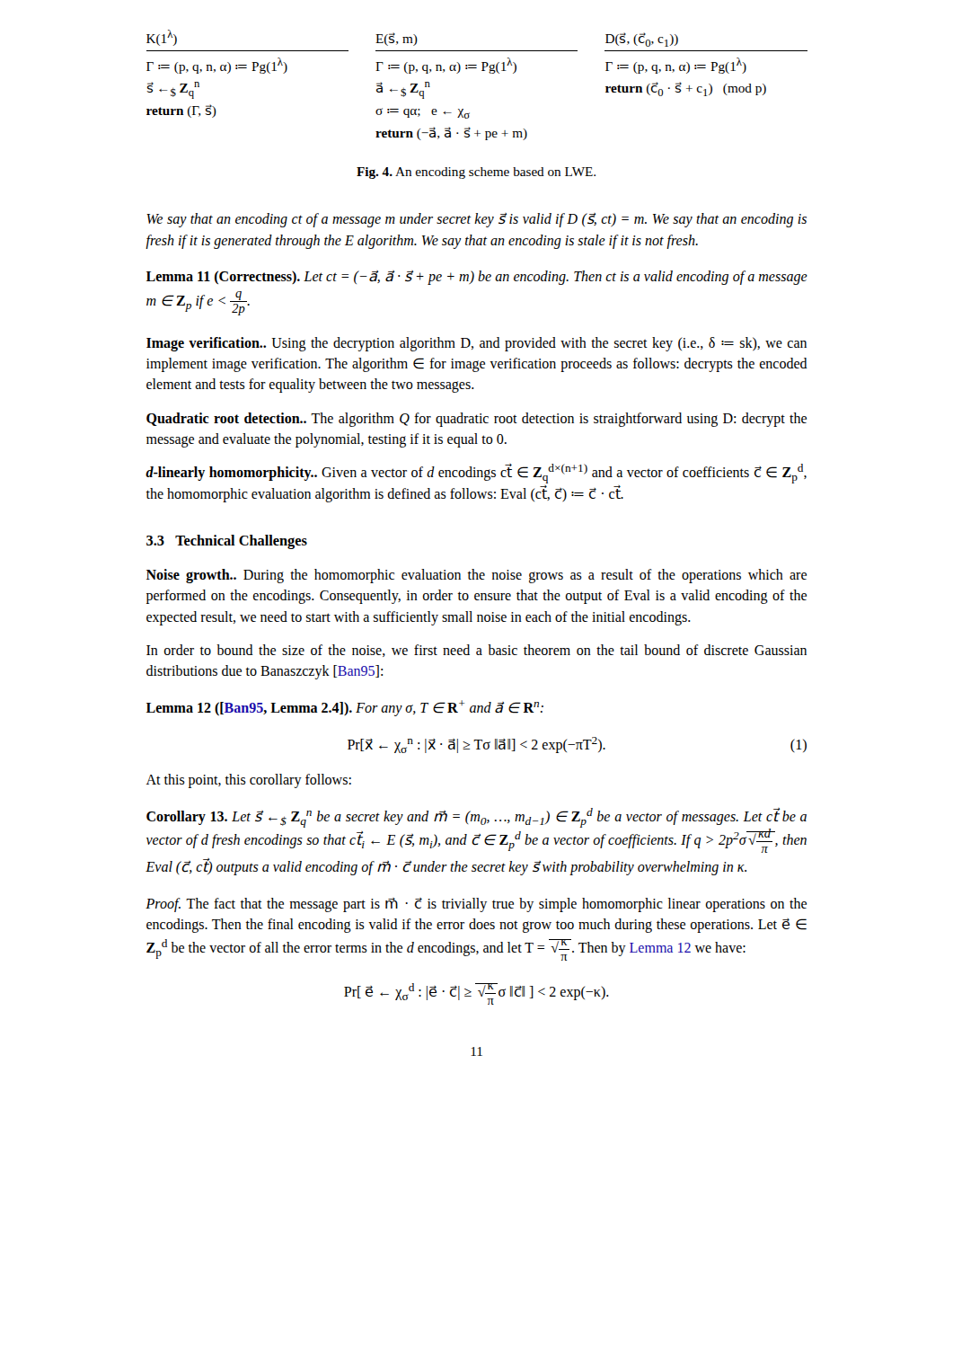K(1λ)
Γ ≔ (p, q, n, α) ≔ Pg(1λ)
s⃗ ←$ Zqn
return (Γ, s⃗)
E(s⃗, m)
Γ ≔ (p, q, n, α) ≔ Pg(1λ)
a⃗ ←$ Zqn
σ ≔ qα; e ← χσ
return (−a⃗, a⃗ · s⃗ + pe + m)
D(s⃗, (c⃗0, c1))
Γ ≔ (p, q, n, α) ≔ Pg(1λ)
return (c⃗0 · s⃗ + c1) (mod p)
Fig. 4. An encoding scheme based on LWE.
We say that an encoding ct of a message m under secret key s⃗ is valid if D (s⃗, ct) = m. We say that an encoding is fresh if it is generated through the E algorithm. We say that an encoding is stale if it is not fresh.
Lemma 11 (Correctness). Let ct = (−a⃗, a⃗ · s⃗ + pe + m) be an encoding. Then ct is a valid encoding of a message m ∈ Zp if e < q 2p.
Image verification.. Using the decryption algorithm D, and provided with the secret key (i.e., δ ≔ sk), we can implement image verification. The algorithm ∈ for image verification proceeds as follows: decrypts the encoded element and tests for equality between the two messages.
Quadratic root detection.. The algorithm Q for quadratic root detection is straightforward using D: decrypt the message and evaluate the polynomial, testing if it is equal to 0.
d-linearly homomorphicity.. Given a vector of d encodings ct⃗ ∈ Zqd×(n+1) and a vector of coefficients c⃗ ∈ Zpd, the homomorphic evaluation algorithm is defined as follows: Eval (ct⃗, c⃗) ≔ c⃗ · ct⃗.
3.3 Technical Challenges
Noise growth.. During the homomorphic evaluation the noise grows as a result of the operations which are performed on the encodings. Consequently, in order to ensure that the output of Eval is a valid encoding of the expected result, we need to start with a sufficiently small noise in each of the initial encodings.
In order to bound the size of the noise, we first need a basic theorem on the tail bound of discrete Gaussian distributions due to Banaszczyk [Ban95]:
Lemma 12 ([Ban95, Lemma 2.4]). For any σ, T ∈ R+ and a⃗ ∈ Rn:
Pr[x⃗ ← χσn : |x⃗ · a⃗| ≥ Tσ ‖a⃗‖] < 2 exp(−πT2). (1)
At this point, this corollary follows:
Corollary 13. Let s⃗ ←$ Zqn be a secret key and m⃗ = (m0, …, md−1) ∈ Zpd be a vector of messages. Let ct⃗ be a vector of d fresh encodings so that ct⃗i ← E (s⃗, mi), and c⃗ ∈ Zpd be a vector of coefficients. If q > 2p2σ√κd π, then Eval (c⃗, ct⃗) outputs a valid encoding of m⃗ · c⃗ under the secret key s⃗ with probability overwhelming in κ.
Proof. The fact that the message part is m⃗ · c⃗ is trivially true by simple homomorphic linear operations on the encodings. Then the final encoding is valid if the error does not grow too much during these operations. Let e⃗ ∈ Zpd be the vector of all the error terms in the d encodings, and let T = √κπ. Then by Lemma 12 we have:
Pr[ e⃗ ← χσd : |e⃗ · c⃗| ≥ √κπσ ‖c⃗‖ ] < 2 exp(−κ).
11